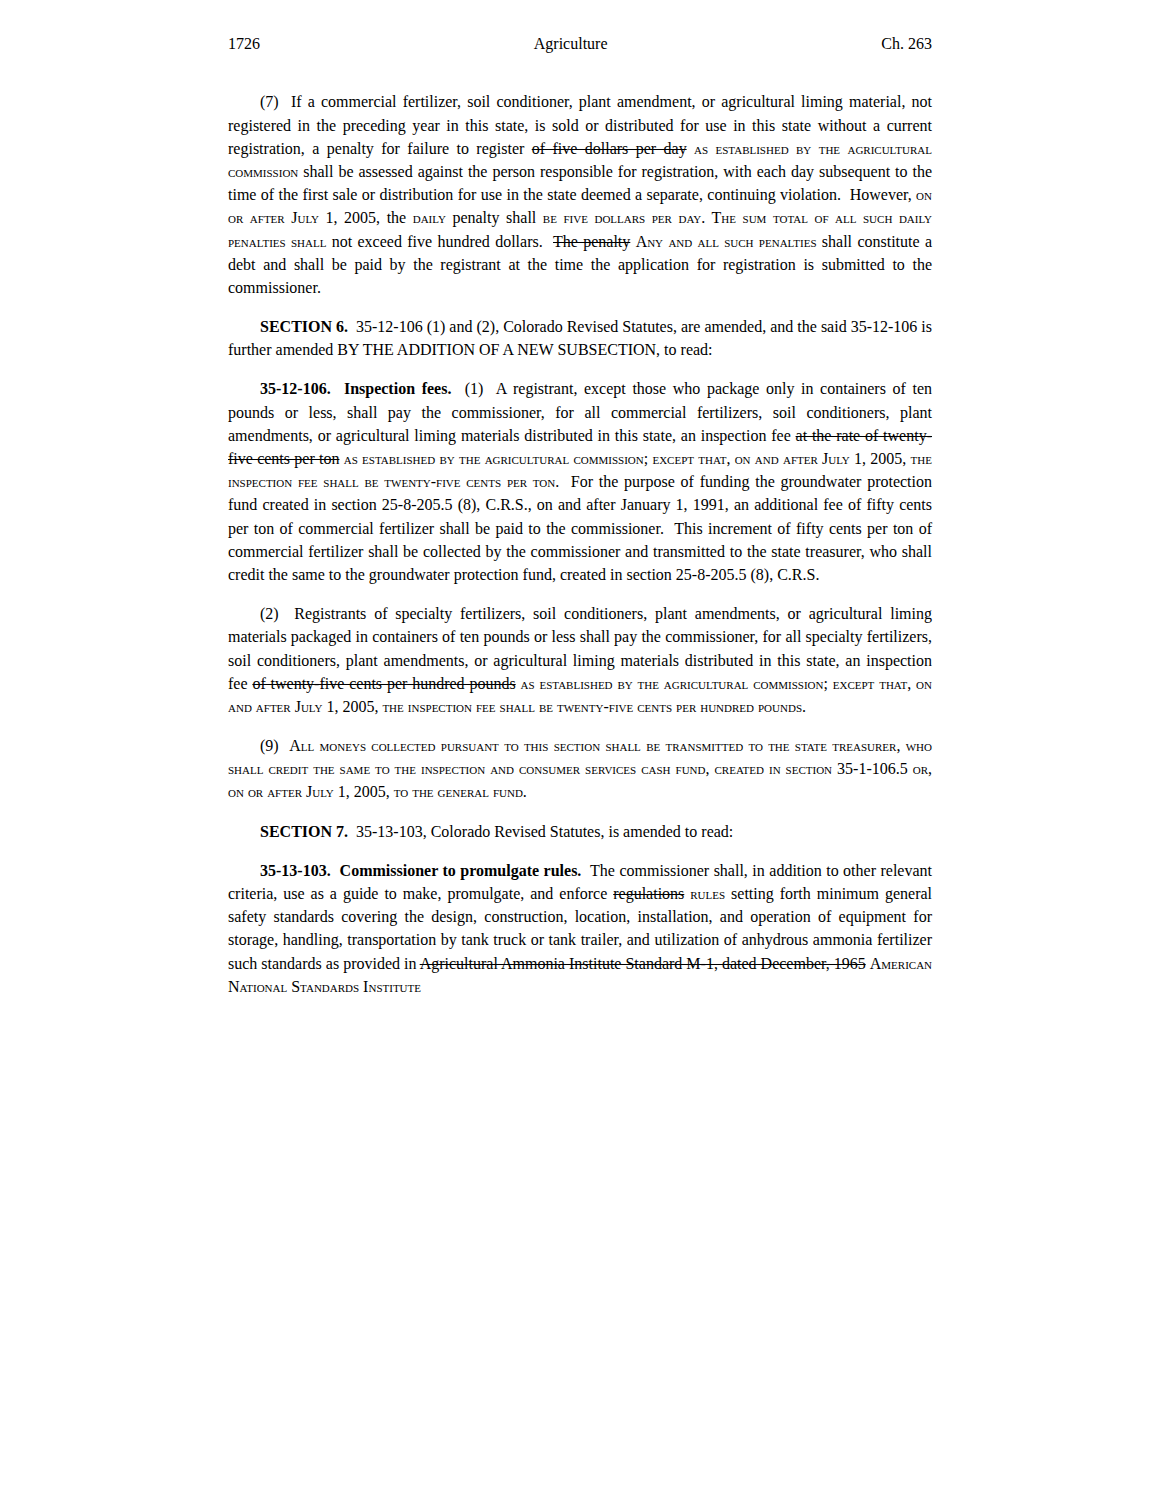1726 Agriculture Ch. 263
(7) If a commercial fertilizer, soil conditioner, plant amendment, or agricultural liming material, not registered in the preceding year in this state, is sold or distributed for use in this state without a current registration, a penalty for failure to register of five dollars per day as established by the agricultural commission shall be assessed against the person responsible for registration, with each day subsequent to the time of the first sale or distribution for use in the state deemed a separate, continuing violation. However, on or after July 1, 2005, the daily penalty shall be five dollars per day. The sum total of all such daily penalties shall not exceed five hundred dollars. The penalty Any and all such penalties shall constitute a debt and shall be paid by the registrant at the time the application for registration is submitted to the commissioner.
SECTION 6. 35-12-106 (1) and (2), Colorado Revised Statutes, are amended, and the said 35-12-106 is further amended BY THE ADDITION OF A NEW SUBSECTION, to read:
35-12-106. Inspection fees. (1) A registrant, except those who package only in containers of ten pounds or less, shall pay the commissioner, for all commercial fertilizers, soil conditioners, plant amendments, or agricultural liming materials distributed in this state, an inspection fee at the rate of twenty-five cents per ton as established by the agricultural commission; except that, on and after July 1, 2005, the inspection fee shall be twenty-five cents per ton. For the purpose of funding the groundwater protection fund created in section 25-8-205.5 (8), C.R.S., on and after January 1, 1991, an additional fee of fifty cents per ton of commercial fertilizer shall be paid to the commissioner. This increment of fifty cents per ton of commercial fertilizer shall be collected by the commissioner and transmitted to the state treasurer, who shall credit the same to the groundwater protection fund, created in section 25-8-205.5 (8), C.R.S.
(2) Registrants of specialty fertilizers, soil conditioners, plant amendments, or agricultural liming materials packaged in containers of ten pounds or less shall pay the commissioner, for all specialty fertilizers, soil conditioners, plant amendments, or agricultural liming materials distributed in this state, an inspection fee of twenty-five cents per hundred pounds as established by the agricultural commission; except that, on and after July 1, 2005, the inspection fee shall be twenty-five cents per hundred pounds.
(9) All moneys collected pursuant to this section shall be transmitted to the state treasurer, who shall credit the same to the inspection and consumer services cash fund, created in section 35-1-106.5 or, on or after July 1, 2005, to the general fund.
SECTION 7. 35-13-103, Colorado Revised Statutes, is amended to read:
35-13-103. Commissioner to promulgate rules. The commissioner shall, in addition to other relevant criteria, use as a guide to make, promulgate, and enforce regulations rules setting forth minimum general safety standards covering the design, construction, location, installation, and operation of equipment for storage, handling, transportation by tank truck or tank trailer, and utilization of anhydrous ammonia fertilizer such standards as provided in Agricultural Ammonia Institute Standard M-1, dated December, 1965 American National Standards Institute